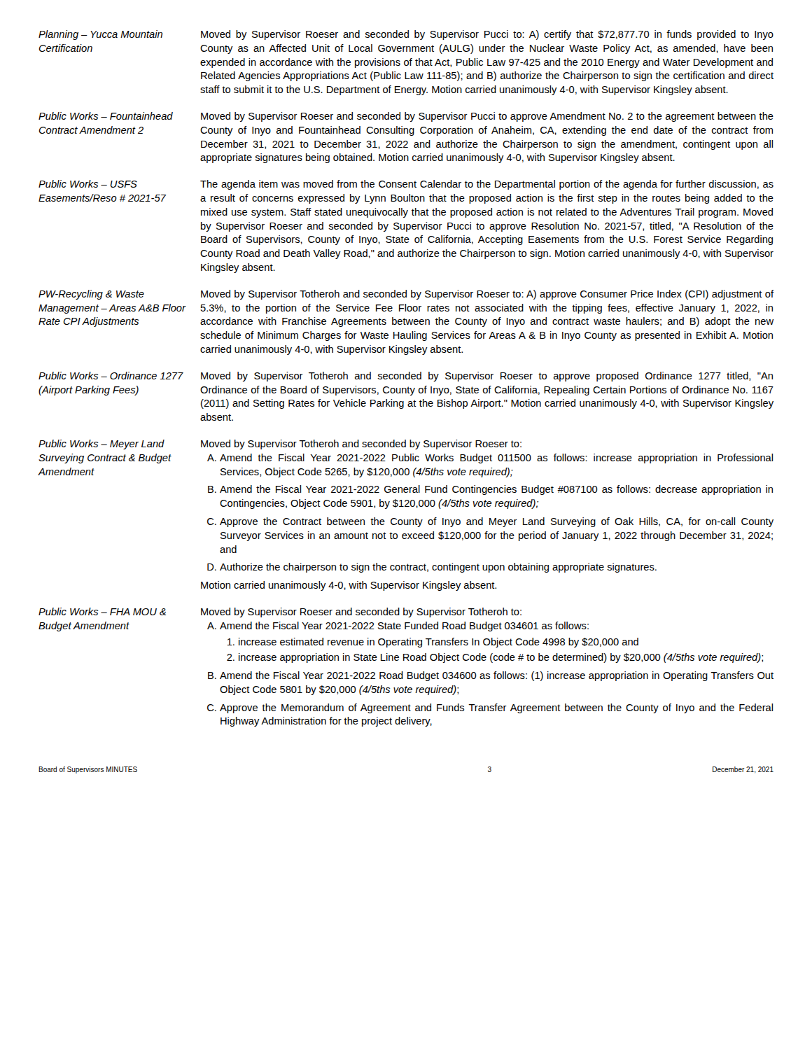| Planning – Yucca Mountain Certification | Moved by Supervisor Roeser and seconded by Supervisor Pucci to: A) certify that $72,877.70 in funds provided to Inyo County as an Affected Unit of Local Government (AULG) under the Nuclear Waste Policy Act, as amended, have been expended in accordance with the provisions of that Act, Public Law 97-425 and the 2010 Energy and Water Development and Related Agencies Appropriations Act (Public Law 111-85); and B) authorize the Chairperson to sign the certification and direct staff to submit it to the U.S. Department of Energy. Motion carried unanimously 4-0, with Supervisor Kingsley absent. |
| Public Works – Fountainhead Contract Amendment 2 | Moved by Supervisor Roeser and seconded by Supervisor Pucci to approve Amendment No. 2 to the agreement between the County of Inyo and Fountainhead Consulting Corporation of Anaheim, CA, extending the end date of the contract from December 31, 2021 to December 31, 2022 and authorize the Chairperson to sign the amendment, contingent upon all appropriate signatures being obtained. Motion carried unanimously 4-0, with Supervisor Kingsley absent. |
| Public Works – USFS Easements/Reso # 2021-57 | The agenda item was moved from the Consent Calendar to the Departmental portion of the agenda for further discussion, as a result of concerns expressed by Lynn Boulton that the proposed action is the first step in the routes being added to the mixed use system. Staff stated unequivocally that the proposed action is not related to the Adventures Trail program. Moved by Supervisor Roeser and seconded by Supervisor Pucci to approve Resolution No. 2021-57, titled, "A Resolution of the Board of Supervisors, County of Inyo, State of California, Accepting Easements from the U.S. Forest Service Regarding County Road and Death Valley Road," and authorize the Chairperson to sign. Motion carried unanimously 4-0, with Supervisor Kingsley absent. |
| PW-Recycling & Waste Management – Areas A&B Floor Rate CPI Adjustments | Moved by Supervisor Totheroh and seconded by Supervisor Roeser to: A) approve Consumer Price Index (CPI) adjustment of 5.3%, to the portion of the Service Fee Floor rates not associated with the tipping fees, effective January 1, 2022, in accordance with Franchise Agreements between the County of Inyo and contract waste haulers; and B) adopt the new schedule of Minimum Charges for Waste Hauling Services for Areas A & B in Inyo County as presented in Exhibit A. Motion carried unanimously 4-0, with Supervisor Kingsley absent. |
| Public Works – Ordinance 1277 (Airport Parking Fees) | Moved by Supervisor Totheroh and seconded by Supervisor Roeser to approve proposed Ordinance 1277 titled, "An Ordinance of the Board of Supervisors, County of Inyo, State of California, Repealing Certain Portions of Ordinance No. 1167 (2011) and Setting Rates for Vehicle Parking at the Bishop Airport." Motion carried unanimously 4-0, with Supervisor Kingsley absent. |
| Public Works – Meyer Land Surveying Contract & Budget Amendment | Moved by Supervisor Totheroh and seconded by Supervisor Roeser to: Amend the Fiscal Year 2021-2022 Public Works Budget 011500 as follows: increase appropriation in Professional Services, Object Code 5265, by $120,000 (4/5ths vote required); Amend the Fiscal Year 2021-2022 General Fund Contingencies Budget #087100 as follows: decrease appropriation in Contingencies, Object Code 5901, by $120,000 (4/5ths vote required); Approve the Contract between the County of Inyo and Meyer Land Surveying of Oak Hills, CA, for on-call County Surveyor Services in an amount not to exceed $120,000 for the period of January 1, 2022 through December 31, 2024; and Authorize the chairperson to sign the contract, contingent upon obtaining appropriate signatures. Motion carried unanimously 4-0, with Supervisor Kingsley absent. |
| Public Works – FHA MOU & Budget Amendment | Moved by Supervisor Roeser and seconded by Supervisor Totheroh to: Amend the Fiscal Year 2021-2022 State Funded Road Budget 034601 as follows: increase estimated revenue in Operating Transfers In Object Code 4998 by $20,000 and increase appropriation in State Line Road Object Code (code # to be determined) by $20,000 (4/5ths vote required) ; Amend the Fiscal Year 2021-2022 Road Budget 034600 as follows: (1) increase appropriation in Operating Transfers Out Object Code 5801 by $20,000 (4/5ths vote required) ; Approve the Memorandum of Agreement and Funds Transfer Agreement between the County of Inyo and the Federal Highway Administration for the project delivery, |
| Board of Supervisors MINUTES | 3 | December 21, 2021 |